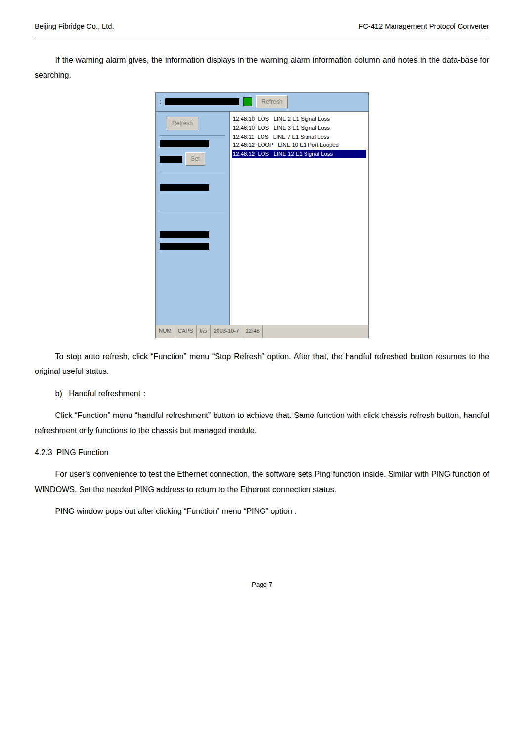Beijing Fibridge Co., Ltd.
FC-412 Management Protocol Converter
If the warning alarm gives, the information displays in the warning alarm information column and notes in the data-base for searching.
:
Refresh
Refresh
Set
12:48:10 LOS LINE 2 E1 Signal Loss
12:48:10 LOS LINE 3 E1 Signal Loss
12:48:11 LOS LINE 7 E1 Signal Loss
12:48:12 LOOP LINE 10 E1 Port Looped
12:48:12 LOS LINE 12 E1 Signal Loss
NUM CAPS Ins 2003-10-7 12:48
To stop auto refresh, click “Function” menu “Stop Refresh” option. After that, the handful refreshed button resumes to the original useful status.
b) Handful refreshment：
Click “Function” menu “handful refreshment” button to achieve that. Same function with click chassis refresh button, handful refreshment only functions to the chassis but managed module.
4.2.3 PING Function
For user’s convenience to test the Ethernet connection, the software sets Ping function inside. Similar with PING function of WINDOWS. Set the needed PING address to return to the Ethernet connection status.
PING window pops out after clicking “Function” menu “PING” option .
Page 7